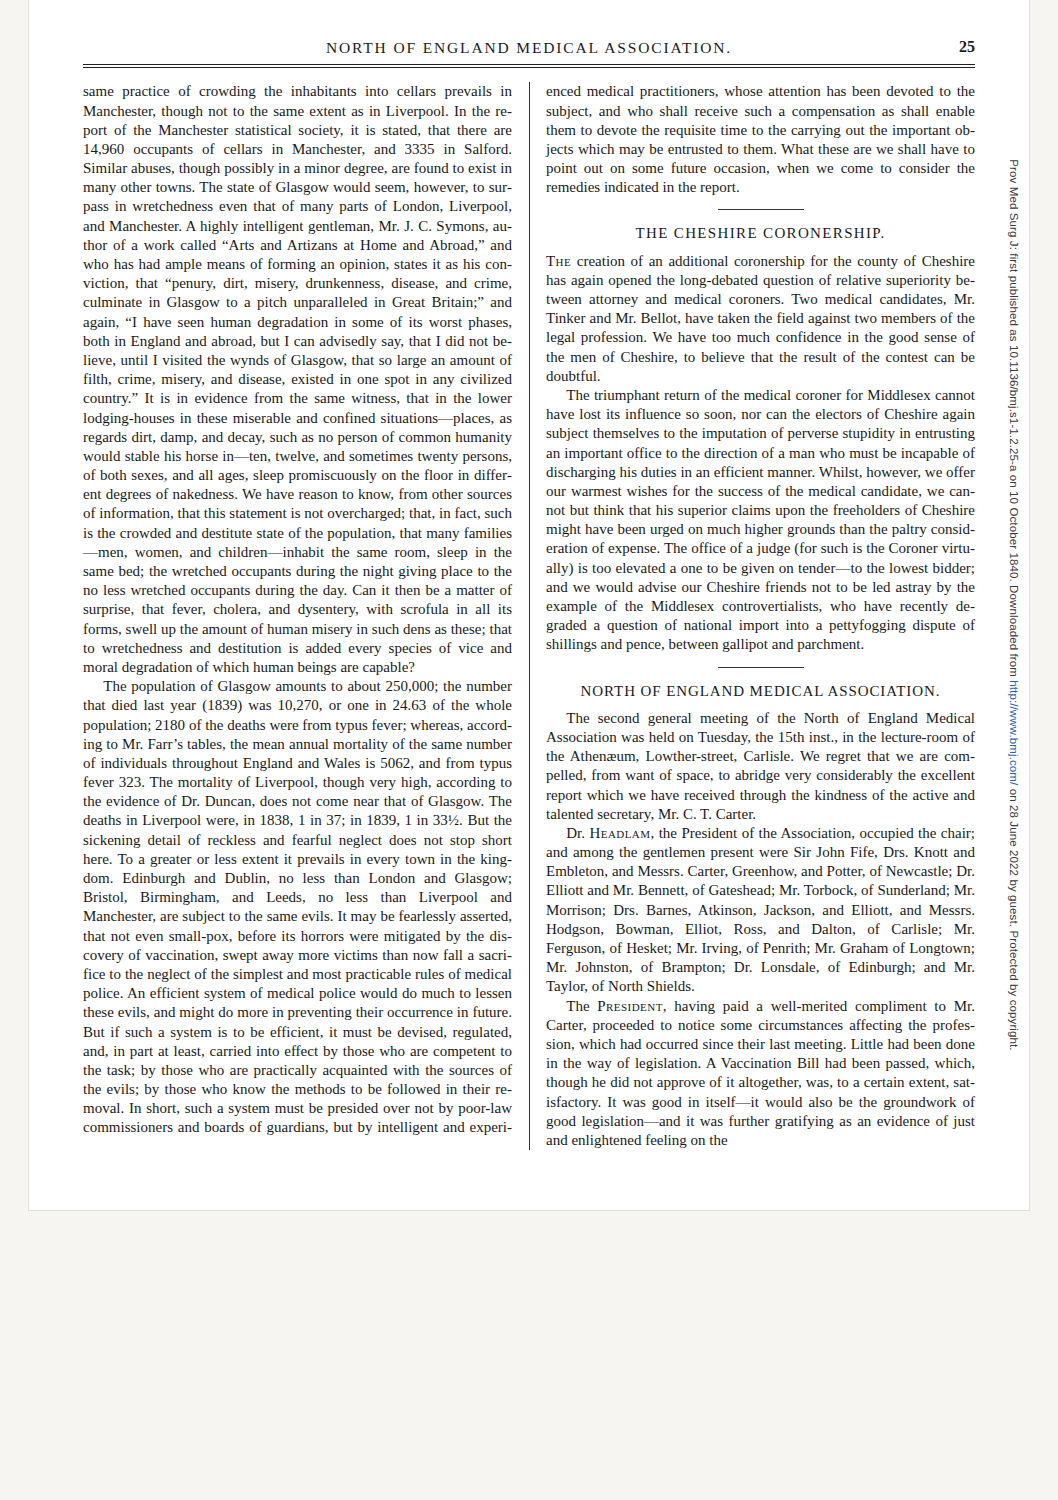North of England Medical Association. 25
same practice of crowding the inhabitants into cellars prevails in Manchester, though not to the same extent as in Liverpool. In the report of the Manchester statistical society, it is stated, that there are 14,960 occupants of cellars in Manchester, and 3335 in Salford. Similar abuses, though possibly in a minor degree, are found to exist in many other towns. The state of Glasgow would seem, however, to surpass in wretchedness even that of many parts of London, Liverpool, and Manchester. A highly intelligent gentleman, Mr. J. C. Symons, author of a work called “Arts and Artizans at Home and Abroad,” and who has had ample means of forming an opinion, states it as his conviction, that “penury, dirt, misery, drunkenness, disease, and crime, culminate in Glasgow to a pitch unparalleled in Great Britain;” and again, “I have seen human degradation in some of its worst phases, both in England and abroad, but I can advisedly say, that I did not believe, until I visited the wynds of Glasgow, that so large an amount of filth, crime, misery, and disease, existed in one spot in any civilized country.” It is in evidence from the same witness, that in the lower lodging-houses in these miserable and confined situations—places, as regards dirt, damp, and decay, such as no person of common humanity would stable his horse in—ten, twelve, and sometimes twenty persons, of both sexes, and all ages, sleep promiscuously on the floor in different degrees of nakedness. We have reason to know, from other sources of information, that this statement is not overcharged; that, in fact, such is the crowded and destitute state of the population, that many families—men, women, and children—inhabit the same room, sleep in the same bed; the wretched occupants during the night giving place to the no less wretched occupants during the day. Can it then be a matter of surprise, that fever, cholera, and dysentery, with scrofula in all its forms, swell up the amount of human misery in such dens as these; that to wretchedness and destitution is added every species of vice and moral degradation of which human beings are capable?
The population of Glasgow amounts to about 250,000; the number that died last year (1839) was 10,270, or one in 24.63 of the whole population; 2180 of the deaths were from typus fever; whereas, according to Mr. Farr’s tables, the mean annual mortality of the same number of individuals throughout England and Wales is 5062, and from typus fever 323. The mortality of Liverpool, though very high, according to the evidence of Dr. Duncan, does not come near that of Glasgow. The deaths in Liverpool were, in 1838, 1 in 37; in 1839, 1 in 33½. But the sickening detail of reckless and fearful neglect does not stop short here. To a greater or less extent it prevails in every town in the kingdom. Edinburgh and Dublin, no less than London and Glasgow; Bristol, Birmingham, and Leeds, no less than Liverpool and Manchester, are subject to the same evils. It may be fearlessly asserted, that not even small-pox, before its horrors were mitigated by the discovery of vaccination, swept away more victims than now fall a sacrifice to the neglect of the simplest and most practicable rules of medical police. An efficient system of medical police would do much to lessen these evils, and might do more in preventing their occurrence in future. But if such a system is to be efficient, it must be devised, regulated, and, in part at least, carried into effect by those who are competent to the task; by those who are practically acquainted with the sources of the evils; by those who know the methods to be followed in their removal. In short, such a system must be presided over not by poor-law commissioners and boards of guardians, but by intelligent and experienced medical practitioners, whose attention has been devoted to the subject, and who shall receive such a compensation as shall enable them to devote the requisite time to the carrying out the important objects which may be entrusted to them. What these are we shall have to point out on some future occasion, when we come to consider the remedies indicated in the report.
The Cheshire Coronership.
The creation of an additional coronership for the county of Cheshire has again opened the long-debated question of relative superiority between attorney and medical coroners. Two medical candidates, Mr. Tinker and Mr. Bellot, have taken the field against two members of the legal profession. We have too much confidence in the good sense of the men of Cheshire, to believe that the result of the contest can be doubtful.
The triumphant return of the medical coroner for Middlesex cannot have lost its influence so soon, nor can the electors of Cheshire again subject themselves to the imputation of perverse stupidity in entrusting an important office to the direction of a man who must be incapable of discharging his duties in an efficient manner. Whilst, however, we offer our warmest wishes for the success of the medical candidate, we cannot but think that his superior claims upon the freeholders of Cheshire might have been urged on much higher grounds than the paltry consideration of expense. The office of a judge (for such is the Coroner virtually) is too elevated a one to be given on tender—to the lowest bidder; and we would advise our Cheshire friends not to be led astray by the example of the Middlesex controvertialists, who have recently degraded a question of national import into a pettyfogging dispute of shillings and pence, between gallipot and parchment.
North of England Medical Association.
The second general meeting of the North of England Medical Association was held on Tuesday, the 15th inst., in the lecture-room of the Athenæum, Lowther-street, Carlisle. We regret that we are compelled, from want of space, to abridge very considerably the excellent report which we have received through the kindness of the active and talented secretary, Mr. C. T. Carter.
Dr. Headlam, the President of the Association, occupied the chair; and among the gentlemen present were Sir John Fife, Drs. Knott and Embleton, and Messrs. Carter, Greenhow, and Potter, of Newcastle; Dr. Elliott and Mr. Bennett, of Gateshead; Mr. Torbock, of Sunderland; Mr. Morrison; Drs. Barnes, Atkinson, Jackson, and Elliott, and Messrs. Hodgson, Bowman, Elliot, Ross, and Dalton, of Carlisle; Mr. Ferguson, of Hesket; Mr. Irving, of Penrith; Mr. Graham of Longtown; Mr. Johnston, of Brampton; Dr. Lonsdale, of Edinburgh; and Mr. Taylor, of North Shields.
The President, having paid a well-merited compliment to Mr. Carter, proceeded to notice some circumstances affecting the profession, which had occurred since their last meeting. Little had been done in the way of legislation. A Vaccination Bill had been passed, which, though he did not approve of it altogether, was, to a certain extent, satisfactory. It was good in itself—it would also be the groundwork of good legislation—and it was further gratifying as an evidence of just and enlightened feeling on the
Prov Med Surg J: first published as 10.1136/bmj.s1-1.2.25-a on 10 October 1840. Downloaded from http://www.bmj.com/ on 28 June 2022 by guest. Protected by copyright.